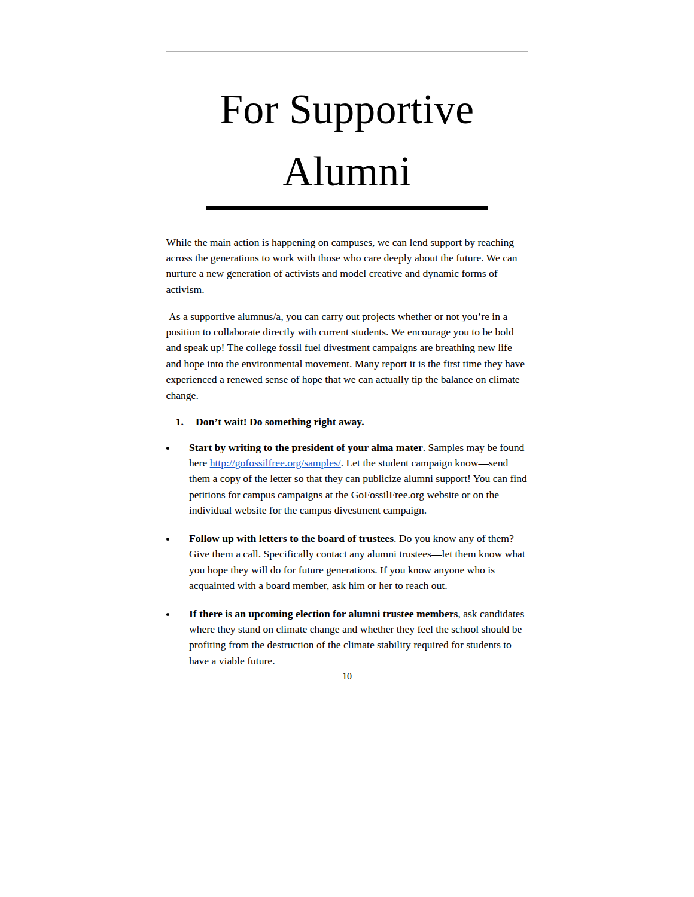For Supportive Alumni
While the main action is happening on campuses, we can lend support by reaching across the generations to work with those who care deeply about the future. We can nurture a new generation of activists and model creative and dynamic forms of activism.
As a supportive alumnus/a, you can carry out projects whether or not you’re in a position to collaborate directly with current students. We encourage you to be bold and speak up! The college fossil fuel divestment campaigns are breathing new life and hope into the environmental movement. Many report it is the first time they have experienced a renewed sense of hope that we can actually tip the balance on climate change.
Don’t wait! Do something right away.
Start by writing to the president of your alma mater. Samples may be found here http://gofossilfree.org/samples/. Let the student campaign know—send them a copy of the letter so that they can publicize alumni support! You can find petitions for campus campaigns at the GoFossilFree.org website or on the individual website for the campus divestment campaign.
Follow up with letters to the board of trustees. Do you know any of them? Give them a call. Specifically contact any alumni trustees—let them know what you hope they will do for future generations. If you know anyone who is acquainted with a board member, ask him or her to reach out.
If there is an upcoming election for alumni trustee members, ask candidates where they stand on climate change and whether they feel the school should be profiting from the destruction of the climate stability required for students to have a viable future.
10